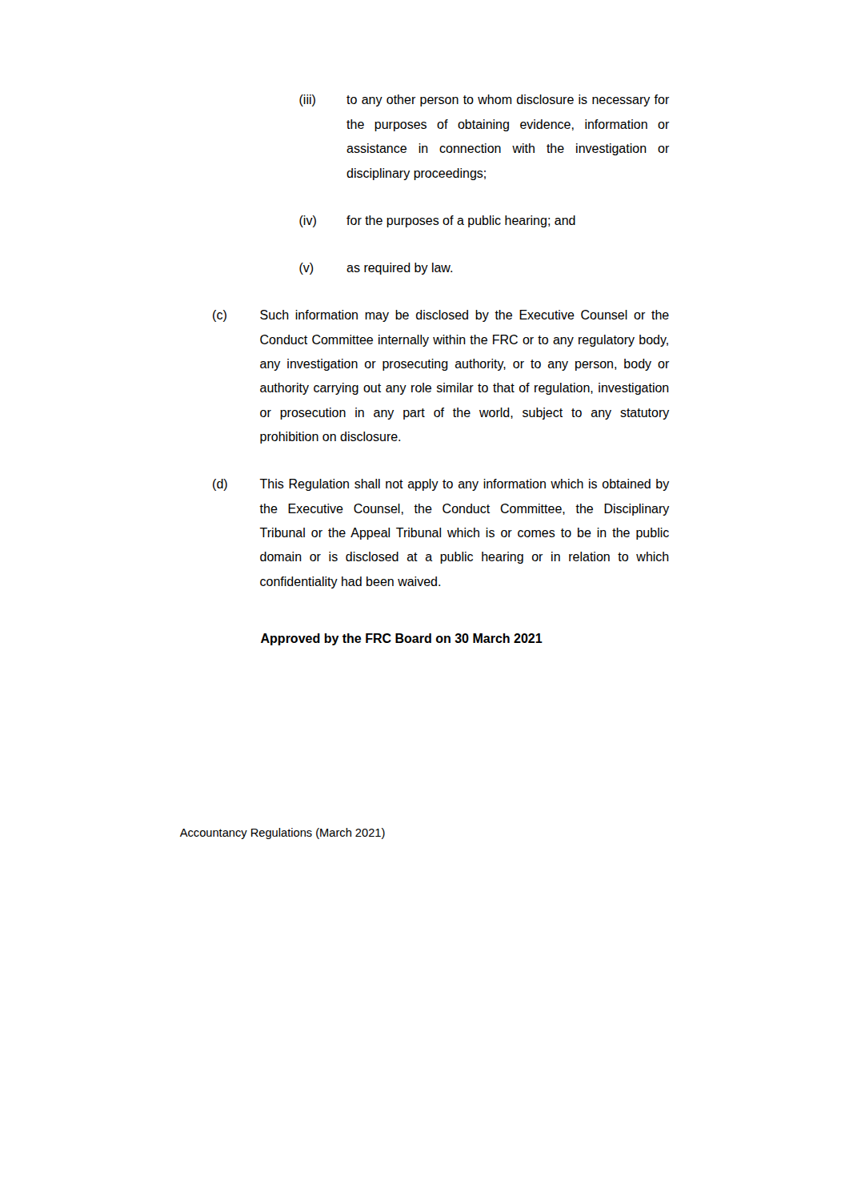(iii)
to any other person to whom disclosure is necessary for the purposes of obtaining evidence, information or assistance in connection with the investigation or disciplinary proceedings;
(iv)
for the purposes of a public hearing; and
(v)
as required by law.
(c)
Such information may be disclosed by the Executive Counsel or the Conduct Committee internally within the FRC or to any regulatory body, any investigation or prosecuting authority, or to any person, body or authority carrying out any role similar to that of regulation, investigation or prosecution in any part of the world, subject to any statutory prohibition on disclosure.
(d)
This Regulation shall not apply to any information which is obtained by the Executive Counsel, the Conduct Committee, the Disciplinary Tribunal or the Appeal Tribunal which is or comes to be in the public domain or is disclosed at a public hearing or in relation to which confidentiality had been waived.
Approved by the FRC Board on 30 March 2021
Accountancy Regulations (March 2021)